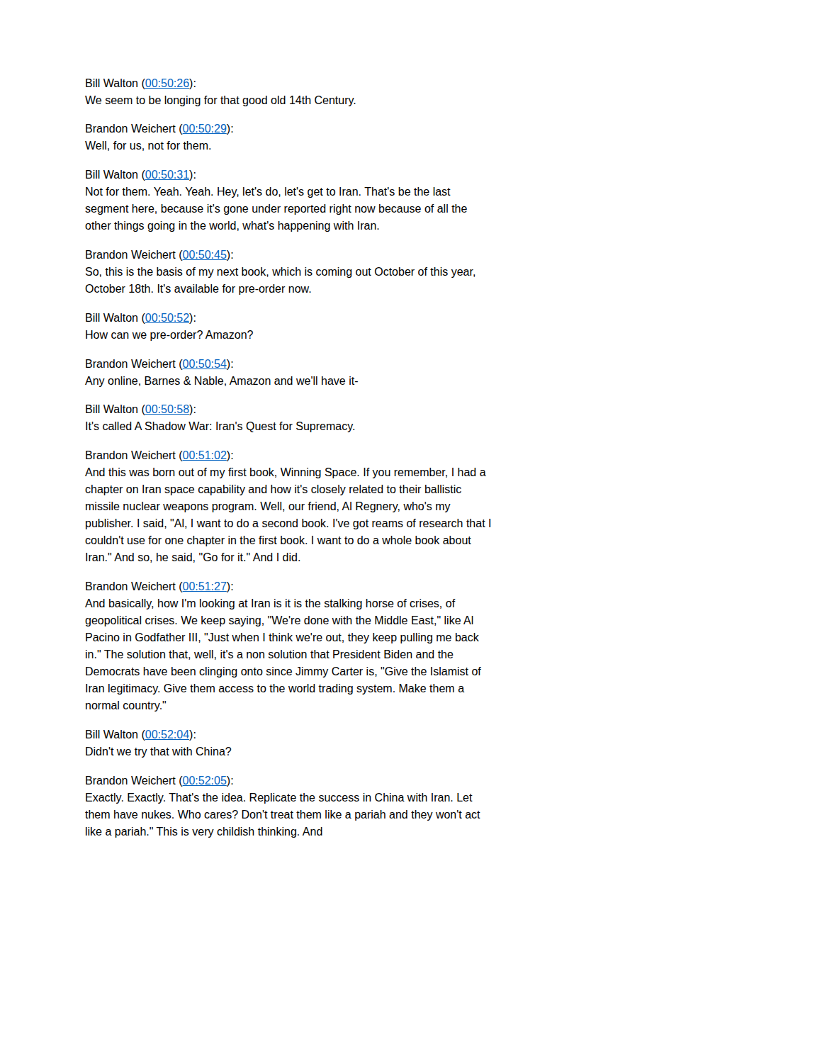Bill Walton (00:50:26):
We seem to be longing for that good old 14th Century.
Brandon Weichert (00:50:29):
Well, for us, not for them.
Bill Walton (00:50:31):
Not for them. Yeah. Yeah. Hey, let's do, let's get to Iran. That's be the last segment here, because it's gone under reported right now because of all the other things going in the world, what's happening with Iran.
Brandon Weichert (00:50:45):
So, this is the basis of my next book, which is coming out October of this year, October 18th. It's available for pre-order now.
Bill Walton (00:50:52):
How can we pre-order? Amazon?
Brandon Weichert (00:50:54):
Any online, Barnes & Nable, Amazon and we'll have it-
Bill Walton (00:50:58):
It's called A Shadow War: Iran's Quest for Supremacy.
Brandon Weichert (00:51:02):
And this was born out of my first book, Winning Space. If you remember, I had a chapter on Iran space capability and how it's closely related to their ballistic missile nuclear weapons program. Well, our friend, Al Regnery, who's my publisher. I said, "Al, I want to do a second book. I've got reams of research that I couldn't use for one chapter in the first book. I want to do a whole book about Iran." And so, he said, "Go for it." And I did.
Brandon Weichert (00:51:27):
And basically, how I'm looking at Iran is it is the stalking horse of crises, of geopolitical crises. We keep saying, "We're done with the Middle East," like Al Pacino in Godfather III, "Just when I think we're out, they keep pulling me back in." The solution that, well, it's a non solution that President Biden and the Democrats have been clinging onto since Jimmy Carter is, "Give the Islamist of Iran legitimacy. Give them access to the world trading system. Make them a normal country."
Bill Walton (00:52:04):
Didn't we try that with China?
Brandon Weichert (00:52:05):
Exactly. Exactly. That's the idea. Replicate the success in China with Iran. Let them have nukes. Who cares? Don't treat them like a pariah and they won't act like a pariah." This is very childish thinking. And